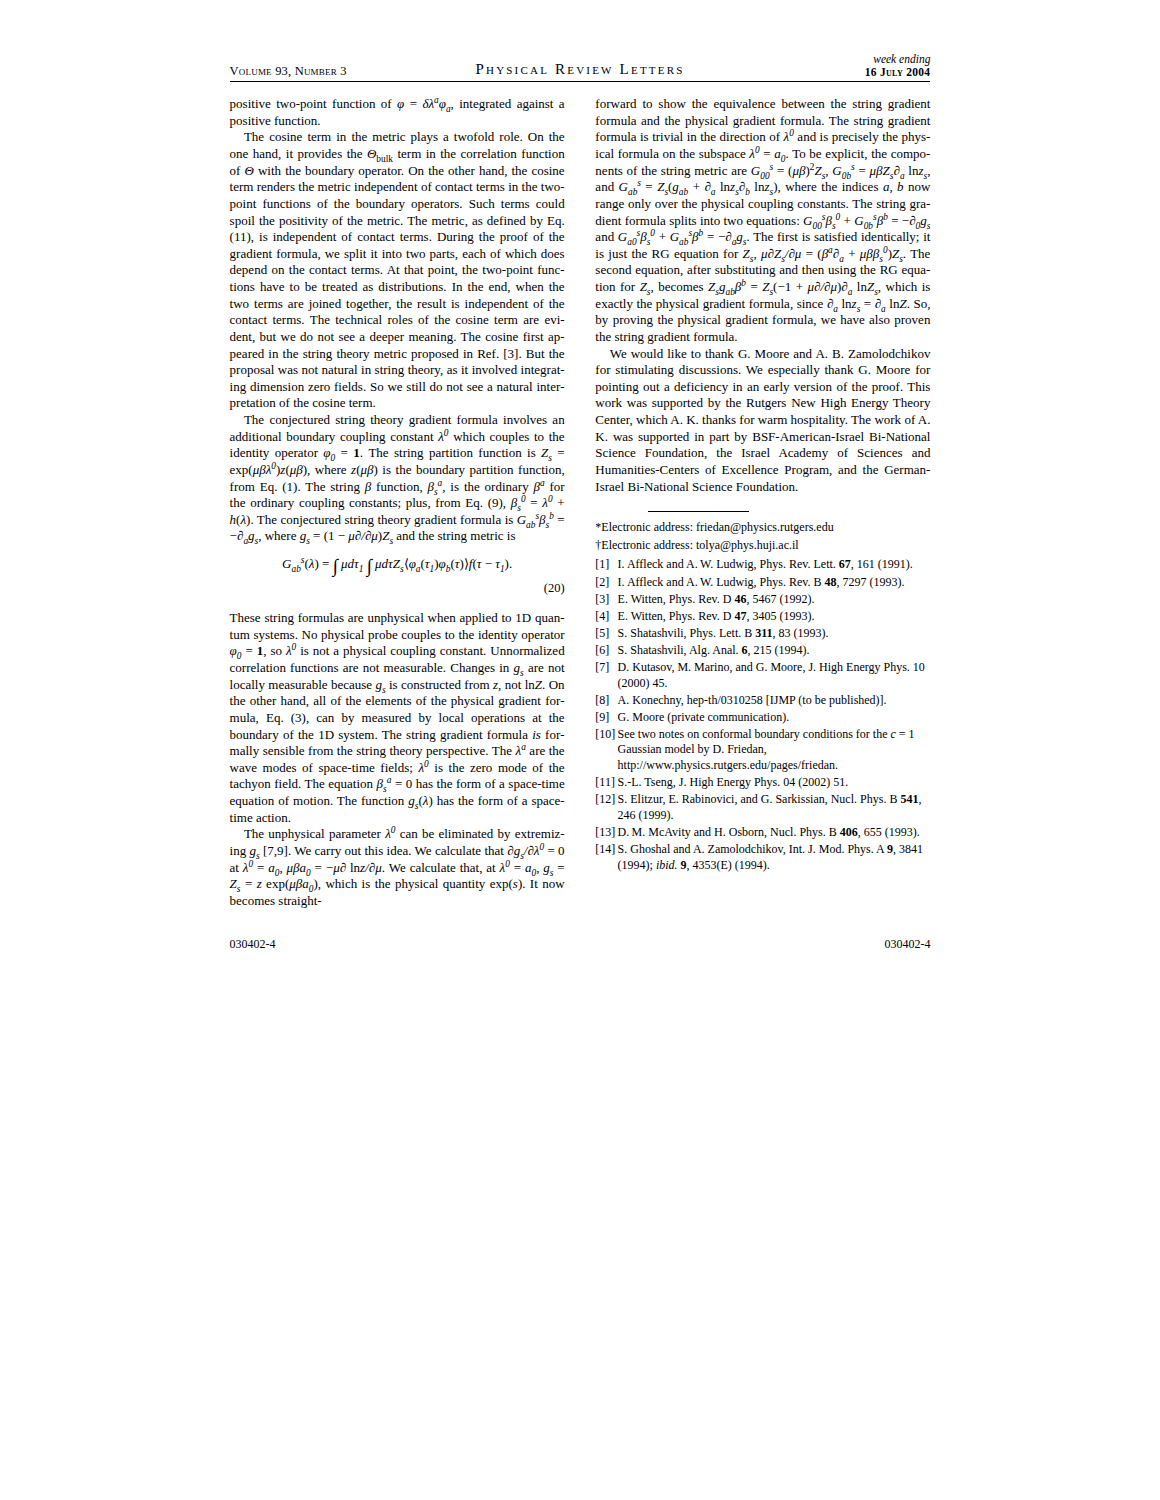Volume 93, Number 3
Physical Review Letters
week ending
16 July 2004
positive two-point function of φ = δλaφa, integrated against a positive function.
The cosine term in the metric plays a twofold role. On the one hand, it provides the Θbulk term in the correlation function of Θ with the boundary operator. On the other hand, the cosine term renders the metric independent of contact terms in the two-point functions of the boundary operators. Such terms could spoil the positivity of the metric. The metric, as defined by Eq. (11), is independent of contact terms. During the proof of the gradient formula, we split it into two parts, each of which does depend on the contact terms. At that point, the two-point functions have to be treated as distributions. In the end, when the two terms are joined together, the result is independent of the contact terms. The technical roles of the cosine term are evident, but we do not see a deeper meaning. The cosine first appeared in the string theory metric proposed in Ref. [3]. But the proposal was not natural in string theory, as it involved integrating dimension zero fields. So we still do not see a natural interpretation of the cosine term.
The conjectured string theory gradient formula involves an additional boundary coupling constant λ0 which couples to the identity operator φ0 = 1. The string partition function is Zs = exp(μβλ0)z(μβ), where z(μβ) is the boundary partition function, from Eq. (1). The string β function, βsa, is the ordinary βa for the ordinary coupling constants; plus, from Eq. (9), βs0 = λ0 + h(λ). The conjectured string theory gradient formula is Gabsβsb = −∂ags, where gs = (1 − μ∂/∂μ)Zs and the string metric is
Gabs(λ) = ∫ μdτ1 ∫ μdτZs⟨φa(τ1)φb(τ)⟩f(τ − τ1). (20)
These string formulas are unphysical when applied to 1D quantum systems. No physical probe couples to the identity operator φ0 = 1, so λ0 is not a physical coupling constant. Unnormalized correlation functions are not measurable. Changes in gs are not locally measurable because gs is constructed from z, not lnZ. On the other hand, all of the elements of the physical gradient formula, Eq. (3), can by measured by local operations at the boundary of the 1D system. The string gradient formula is formally sensible from the string theory perspective. The λa are the wave modes of space-time fields; λ0 is the zero mode of the tachyon field. The equation βsa = 0 has the form of a space-time equation of motion. The function gs(λ) has the form of a space-time action.
The unphysical parameter λ0 can be eliminated by extremizing gs [7,9]. We carry out this idea. We calculate that ∂gs/∂λ0 = 0 at λ0 = a0, μβa0 = −μ∂ lnz/∂μ. We calculate that, at λ0 = a0, gs = Zs = z exp(μβa0), which is the physical quantity exp(s). It now becomes straight-
forward to show the equivalence between the string gradient formula and the physical gradient formula. The string gradient formula is trivial in the direction of λ0 and is precisely the physical formula on the subspace λ0 = a0. To be explicit, the components of the string metric are G00s = (μβ)2Zs, G0bs = μβZs∂a lnzs, and Gabs = Zs(gab + ∂a lnzs∂b lnzs), where the indices a, b now range only over the physical coupling constants. The string gradient formula splits into two equations: G00sβs0 + G0bsβb = −∂0gs and Ga0sβs0 + Gabsβb = −∂ags. The first is satisfied identically; it is just the RG equation for Zs, μ∂Zs/∂μ = (βa∂a + μββs0)Zs. The second equation, after substituting and then using the RG equation for Zs, becomes Zsgabβb = Zs(−1 + μ∂/∂μ)∂a lnZs, which is exactly the physical gradient formula, since ∂a lnzs = ∂a lnZ. So, by proving the physical gradient formula, we have also proven the string gradient formula.
We would like to thank G. Moore and A. B. Zamolodchikov for stimulating discussions. We especially thank G. Moore for pointing out a deficiency in an early version of the proof. This work was supported by the Rutgers New High Energy Theory Center, which A. K. thanks for warm hospitality. The work of A. K. was supported in part by BSF-American-Israel Bi-National Science Foundation, the Israel Academy of Sciences and Humanities-Centers of Excellence Program, and the German-Israel Bi-National Science Foundation.
*Electronic address: friedan@physics.rutgers.edu
†Electronic address: tolya@phys.huji.ac.il
[1] I. Affleck and A. W. Ludwig, Phys. Rev. Lett. 67, 161 (1991).
[2] I. Affleck and A. W. Ludwig, Phys. Rev. B 48, 7297 (1993).
[3] E. Witten, Phys. Rev. D 46, 5467 (1992).
[4] E. Witten, Phys. Rev. D 47, 3405 (1993).
[5] S. Shatashvili, Phys. Lett. B 311, 83 (1993).
[6] S. Shatashvili, Alg. Anal. 6, 215 (1994).
[7] D. Kutasov, M. Marino, and G. Moore, J. High Energy Phys. 10 (2000) 45.
[8] A. Konechny, hep-th/0310258 [IJMP (to be published)].
[9] G. Moore (private communication).
[10] See two notes on conformal boundary conditions for the c = 1 Gaussian model by D. Friedan, http://www.physics.rutgers.edu/pages/friedan.
[11] S.-L. Tseng, J. High Energy Phys. 04 (2002) 51.
[12] S. Elitzur, E. Rabinovici, and G. Sarkissian, Nucl. Phys. B 541, 246 (1999).
[13] D. M. McAvity and H. Osborn, Nucl. Phys. B 406, 655 (1993).
[14] S. Ghoshal and A. Zamolodchikov, Int. J. Mod. Phys. A 9, 3841 (1994); ibid. 9, 4353(E) (1994).
030402-4
030402-4